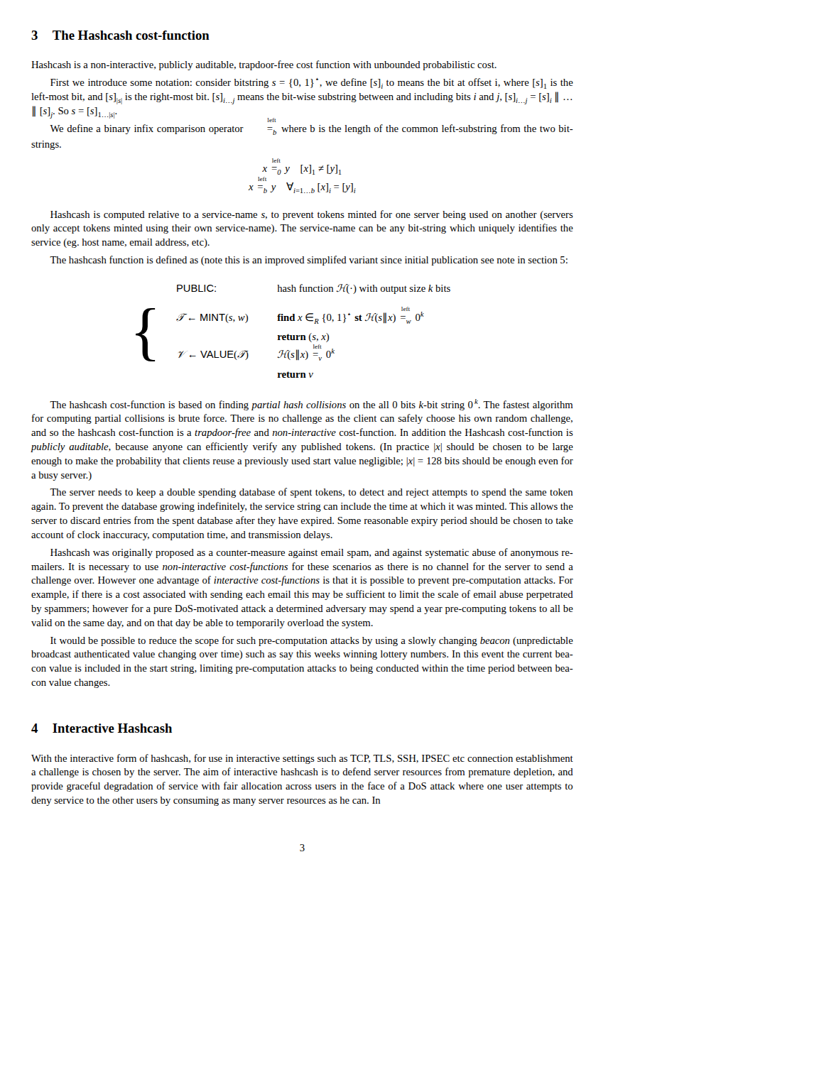3 The Hashcash cost-function
Hashcash is a non-interactive, publicly auditable, trapdoor-free cost function with unbounded probabilistic cost.
First we introduce some notation: consider bitstring s = {0, 1}⋆, we define [s]i to means the bit at offset i, where [s]1 is the left-most bit, and [s]|s| is the right-most bit. [s]i…j means the bit-wise substring between and including bits i and j, [s]i…j = [s]i ∥ … ∥ [s]j. So s = [s]1…|s|.
We define a binary infix comparison operator left=b where b is the length of the common left-substring from the two bit-strings.
x left=0 y [x]1 ≠ [y]1
x left=b y ∀i=1…b [x]i = [y]i
Hashcash is computed relative to a service-name s, to prevent tokens minted for one server being used on another (servers only accept tokens minted using their own service-name). The service-name can be any bit-string which uniquely identifies the service (eg. host name, email address, etc).
The hashcash function is defined as (note this is an improved simplifed variant since initial publication see note in section 5:
{
| PUBLIC: | hash function ℋ (·) with output size k bits | |
| 𝒯 ← MINT ( s , w ) | find x ∈ R {0, 1} ⋆ st ℋ ( s ∥ x ) left = w 0 k | |
| | return ( s , x ) | |
| 𝒱 ← VALUE ( 𝒯 ) | ℋ ( s ∥ x ) left = v 0 k | |
| | return v | |
The hashcash cost-function is based on finding partial hash collisions on the all 0 bits k-bit string 0 k. The fastest algorithm for computing partial collisions is brute force. There is no challenge as the client can safely choose his own random challenge, and so the hashcash cost-function is a trapdoor-free and non-interactive cost-function. In addition the Hashcash cost-function is publicly auditable, because anyone can efficiently verify any published tokens. (In practice |x| should be chosen to be large enough to make the probability that clients reuse a previously used start value negligible; |x| = 128 bits should be enough even for a busy server.)
The server needs to keep a double spending database of spent tokens, to detect and reject attempts to spend the same token again. To prevent the database growing indefinitely, the service string can include the time at which it was minted. This allows the server to discard entries from the spent database after they have expired. Some reasonable expiry period should be chosen to take account of clock inaccuracy, computation time, and transmission delays.
Hashcash was originally proposed as a counter-measure against email spam, and against systematic abuse of anonymous remailers. It is necessary to use non-interactive cost-functions for these scenarios as there is no channel for the server to send a challenge over. However one advantage of interactive cost-functions is that it is possible to prevent pre-computation attacks. For example, if there is a cost associated with sending each email this may be sufficient to limit the scale of email abuse perpetrated by spammers; however for a pure DoS-motivated attack a determined adversary may spend a year pre-computing tokens to all be valid on the same day, and on that day be able to temporarily overload the system.
It would be possible to reduce the scope for such pre-computation attacks by using a slowly changing beacon (unpredictable broadcast authenticated value changing over time) such as say this weeks winning lottery numbers. In this event the current beacon value is included in the start string, limiting pre-computation attacks to being conducted within the time period between beacon value changes.
4 Interactive Hashcash
With the interactive form of hashcash, for use in interactive settings such as TCP, TLS, SSH, IPSEC etc connection establishment a challenge is chosen by the server. The aim of interactive hashcash is to defend server resources from premature depletion, and provide graceful degradation of service with fair allocation across users in the face of a DoS attack where one user attempts to deny service to the other users by consuming as many server resources as he can. In
3